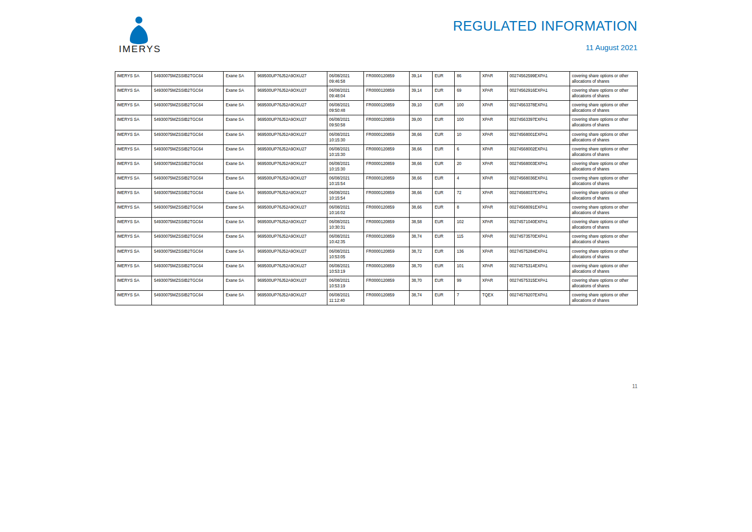IMERYS
REGULATED INFORMATION
11 August 2021
| IMERYS SA | 54930075MZSSIB2TGC64 | Exane SA | 969500UP76J52A9OXU27 | 06/08/2021 09:46:58 | FR0000120859 | 39,14 | EUR | 86 | XPAR | 00274562599EXPA1 | covering share options or other allocations of shares |
| IMERYS SA | 54930075MZSSIB2TGC64 | Exane SA | 969500UP76J52A9OXU27 | 06/08/2021 09:48:04 | FR0000120859 | 39,14 | EUR | 69 | XPAR | 00274562916EXPA1 | covering share options or other allocations of shares |
| IMERYS SA | 54930075MZSSIB2TGC64 | Exane SA | 969500UP76J52A9OXU27 | 06/08/2021 09:50:48 | FR0000120859 | 39,10 | EUR | 100 | XPAR | 00274563378EXPA1 | covering share options or other allocations of shares |
| IMERYS SA | 54930075MZSSIB2TGC64 | Exane SA | 969500UP76J52A9OXU27 | 06/08/2021 09:50:58 | FR0000120859 | 39,00 | EUR | 100 | XPAR | 00274563397EXPA1 | covering share options or other allocations of shares |
| IMERYS SA | 54930075MZSSIB2TGC64 | Exane SA | 969500UP76J52A9OXU27 | 06/08/2021 10:15:30 | FR0000120859 | 38,66 | EUR | 10 | XPAR | 00274568001EXPA1 | covering share options or other allocations of shares |
| IMERYS SA | 54930075MZSSIB2TGC64 | Exane SA | 969500UP76J52A9OXU27 | 06/08/2021 10:15:30 | FR0000120859 | 38,66 | EUR | 6 | XPAR | 00274568002EXPA1 | covering share options or other allocations of shares |
| IMERYS SA | 54930075MZSSIB2TGC64 | Exane SA | 969500UP76J52A9OXU27 | 06/08/2021 10:15:30 | FR0000120859 | 38,66 | EUR | 20 | XPAR | 00274568003EXPA1 | covering share options or other allocations of shares |
| IMERYS SA | 54930075MZSSIB2TGC64 | Exane SA | 969500UP76J52A9OXU27 | 06/08/2021 10:15:54 | FR0000120859 | 38,66 | EUR | 4 | XPAR | 00274568036EXPA1 | covering share options or other allocations of shares |
| IMERYS SA | 54930075MZSSIB2TGC64 | Exane SA | 969500UP76J52A9OXU27 | 06/08/2021 10:15:54 | FR0000120859 | 38,66 | EUR | 72 | XPAR | 00274568037EXPA1 | covering share options or other allocations of shares |
| IMERYS SA | 54930075MZSSIB2TGC64 | Exane SA | 969500UP76J52A9OXU27 | 06/08/2021 10:16:02 | FR0000120859 | 38,66 | EUR | 8 | XPAR | 00274568091EXPA1 | covering share options or other allocations of shares |
| IMERYS SA | 54930075MZSSIB2TGC64 | Exane SA | 969500UP76J52A9OXU27 | 06/08/2021 10:30:31 | FR0000120859 | 38,58 | EUR | 102 | XPAR | 00274571040EXPA1 | covering share options or other allocations of shares |
| IMERYS SA | 54930075MZSSIB2TGC64 | Exane SA | 969500UP76J52A9OXU27 | 06/08/2021 10:42:35 | FR0000120859 | 38,74 | EUR | 115 | XPAR | 00274573570EXPA1 | covering share options or other allocations of shares |
| IMERYS SA | 54930075MZSSIB2TGC64 | Exane SA | 969500UP76J52A9OXU27 | 06/08/2021 10:53:05 | FR0000120859 | 38,72 | EUR | 136 | XPAR | 00274575284EXPA1 | covering share options or other allocations of shares |
| IMERYS SA | 54930075MZSSIB2TGC64 | Exane SA | 969500UP76J52A9OXU27 | 06/08/2021 10:53:19 | FR0000120859 | 38,70 | EUR | 101 | XPAR | 00274575314EXPA1 | covering share options or other allocations of shares |
| IMERYS SA | 54930075MZSSIB2TGC64 | Exane SA | 969500UP76J52A9OXU27 | 06/08/2021 10:53:19 | FR0000120859 | 38,70 | EUR | 99 | XPAR | 00274575315EXPA1 | covering share options or other allocations of shares |
| IMERYS SA | 54930075MZSSIB2TGC64 | Exane SA | 969500UP76J52A9OXU27 | 06/08/2021 11:12:40 | FR0000120859 | 38,74 | EUR | 7 | TQEX | 00274579207EXPA1 | covering share options or other allocations of shares |
11